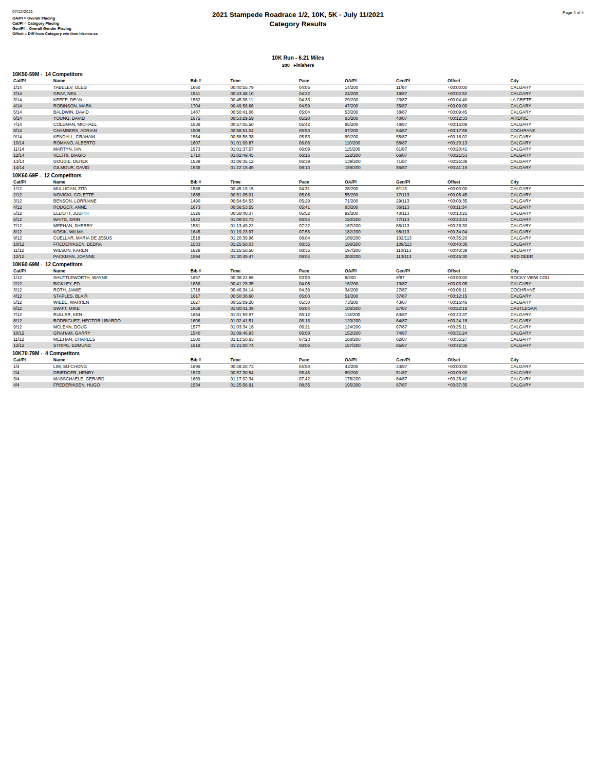07/12/2021
OA/Pl = Overall Placing
Cat/Pl = Category Placing
Gen/Pl = Overall Gender Placing
Offset = Diff from Category win time hh:mm:ss
Page 4 of 4
2021 Stampede Roadrace 1/2, 10K, 5K - July 11/2021
Category Results
10K Run - 6.21 Miles
200 Finishers
10K50-59M - 14 Competitors
| Cat/Pl | Name | Bib # | Time | Pace | OA/Pl | Gen/Pl | Offset | City |
| --- | --- | --- | --- | --- | --- | --- | --- | --- |
| 1/14 | TABELEV, OLEG | 1660 | 00:40:55.79 | 04:05 | 14/200 | 11/87 | +00:00:00 | CALGARY |
| 2/14 | GRAY, NEIL | 1541 | 00:43:48.10 | 04:22 | 24/200 | 19/87 | +00:02:52 | CALGARY |
| 3/14 | KEEFE, DEAN | 1562 | 00:45:36.11 | 04:33 | 29/200 | 23/87 | +00:04:40 | LA CRETE |
| 4/14 | ROBINSON, MARK | 1704 | 00:49:56.66 | 04:59 | 47/200 | 35/87 | +00:09:00 | CALGARY |
| 5/14 | BALDWIN, DAVID | 1487 | 00:50:41.08 | 05:04 | 53/200 | 38/87 | +00:09:45 | CALGARY |
| 6/14 | YOUNG, DAVID | 1675 | 00:53:29.59 | 05:20 | 63/200 | 40/87 | +00:12:33 | AIRDRIE |
| 7/14 | COLEMAN, MICHAEL | 1638 | 00:57:05.50 | 05:42 | 85/200 | 48/87 | +00:16:09 | CALGARY |
| 8/14 | CHAMBERS, ADRIAN | 1508 | 00:58:51.04 | 05:53 | 97/200 | 54/87 | +00:17:55 | COCHRANE |
| 9/14 | KENDALL, GRAHAM | 1564 | 00:58:58.38 | 05:53 | 99/200 | 55/87 | +00:18:02 | CALGARY |
| 10/14 | ROMANO, ALBERTO | 1607 | 01:01:09.87 | 06:06 | 110/200 | 58/87 | +00:20:13 | CALGARY |
| 11/14 | MARTYN, IAN | 1573 | 01:01:37.57 | 06:09 | 115/200 | 61/87 | +00:20:41 | CALGARY |
| 12/14 | VELTRI, BIAGIO | 1710 | 01:02:49.45 | 06:16 | 122/200 | 66/87 | +00:21:53 | CALGARY |
| 13/14 | GOUDIE, DEREK | 1539 | 01:06:35.12 | 06:39 | 139/200 | 71/87 | +00:25:39 | CALGARY |
| 14/14 | GILMOUR, DAVID | 1536 | 01:22:15.49 | 08:13 | 189/200 | 86/87 | +00:41:19 | CALGARY |
10K60-69F - 12 Competitors
| Cat/Pl | Name | Bib # | Time | Pace | OA/Pl | Gen/Pl | Offset | City |
| --- | --- | --- | --- | --- | --- | --- | --- | --- |
| 1/12 | MULLIGAN, ZITA | 1588 | 00:45:19.15 | 04:31 | 28/200 | 6/113 | +00:00:00 | CALGARY |
| 2/12 | NOVICKI, COLETTE | 1688 | 00:51:05.01 | 05:06 | 55/200 | 17/113 | +00:05:45 | CALGARY |
| 3/12 | BENSON, LORRAINE | 1490 | 00:54:54.53 | 05:29 | 71/200 | 29/113 | +00:09:35 | CALGARY |
| 4/12 | RODGER, ANNE | 1673 | 00:56:53.55 | 05:41 | 83/200 | 36/113 | +00:11:34 | CALGARY |
| 5/12 | ELLIOTT, JUDITH | 1526 | 00:58:40.37 | 05:52 | 92/200 | 40/113 | +00:13:21 | CALGARY |
| 6/12 | WAITE, ERIN | 1622 | 01:09:03.73 | 06:54 | 150/200 | 77/113 | +00:23:44 | CALGARY |
| 7/12 | MEEHAN, SHERRY | 1581 | 01:13:49.22 | 07:22 | 167/200 | 86/113 | +00:28:30 | CALGARY |
| 8/12 | KOSIK, WILMA | 1645 | 01:19:23.97 | 07:56 | 182/200 | 98/113 | +00:34:04 | CALGARY |
| 9/12 | CUELLAR, MARIA DE JESUS | 1518 | 01:20:39.96 | 08:04 | 186/200 | 102/113 | +00:35:20 | CALGARY |
| 10/12 | FREDERIKSEN, DEBRA | 1533 | 01:25:58.03 | 08:35 | 196/200 | 109/113 | +00:40:38 | CALGARY |
| 11/12 | WILSON, KAREN | 1629 | 01:25:58.58 | 08:35 | 197/200 | 110/113 | +00:40:39 | CALGARY |
| 12/12 | PACKMAN, JOANNE | 1594 | 01:30:49.47 | 09:04 | 200/200 | 113/113 | +00:45:30 | RED DEER |
10K60-69M - 12 Competitors
| Cat/Pl | Name | Bib # | Time | Pace | OA/Pl | Gen/Pl | Offset | City |
| --- | --- | --- | --- | --- | --- | --- | --- | --- |
| 1/12 | SHUTTLEWORTH, WAYNE | 1657 | 00:38:22.66 | 03:50 | 8/200 | 8/87 | +00:00:00 | ROCKY VIEW COU |
| 2/12 | BICKLEY, ED | 1636 | 00:41:28.35 | 04:08 | 16/200 | 13/87 | +00:03:05 | CALGARY |
| 3/12 | ROTH, JAMIE | 1718 | 00:46:34.14 | 04:39 | 34/200 | 27/87 | +00:08:11 | COCHRANE |
| 4/12 | STAPLES, BLAIR | 1617 | 00:50:38.60 | 05:03 | 51/200 | 37/87 | +00:12:15 | CALGARY |
| 5/12 | WIEBE, WARREN | 1627 | 00:55:09.20 | 05:30 | 73/200 | 43/87 | +00:16:46 | CALGARY |
| 6/12 | SWIFT, MIKE | 1659 | 01:00:41.39 | 06:04 | 106/200 | 57/87 | +00:22:18 | CASTLEGAR |
| 7/12 | RULLER, KEN | 1654 | 01:01:59.97 | 06:12 | 118/200 | 63/87 | +00:23:37 | CALGARY |
| 8/12 | RODRIGUEZ, HECTOR LIBARDO | 1606 | 01:02:41.51 | 06:16 | 120/200 | 64/87 | +00:24:18 | CALGARY |
| 9/12 | MCLEAN, DOUG | 1577 | 01:03:34.18 | 06:21 | 124/200 | 67/87 | +00:25:11 | CALGARY |
| 10/12 | GRAHAM, GARRY | 1540 | 01:09:46.93 | 06:58 | 152/200 | 74/87 | +00:31:24 | CALGARY |
| 11/12 | MEEHAN, CHARLES | 1580 | 01:13:50.63 | 07:23 | 168/200 | 82/87 | +00:35:27 | CALGARY |
| 12/12 | STRIPE, EDMUND | 1618 | 01:21:00.74 | 08:06 | 187/200 | 85/87 | +00:42:38 | CALGARY |
10K70-79M - 4 Competitors
| Cat/Pl | Name | Bib # | Time | Pace | OA/Pl | Gen/Pl | Offset | City |
| --- | --- | --- | --- | --- | --- | --- | --- | --- |
| 1/4 | LIM, SU-CHONG | 1696 | 00:48:20.73 | 04:50 | 43/200 | 33/87 | +00:00:00 | CALGARY |
| 2/4 | DRIEDGER, HENRY | 1520 | 00:57:30.54 | 05:45 | 89/200 | 51/87 | +00:09:09 | CALGARY |
| 3/4 | MASSCHAELE, GERARD | 1669 | 01:17:02.34 | 07:42 | 178/200 | 84/87 | +00:28:41 | CALGARY |
| 4/4 | FREDERIKSEN, HUGO | 1534 | 01:25:56.91 | 08:35 | 195/200 | 87/87 | +00:37:35 | CALGARY |